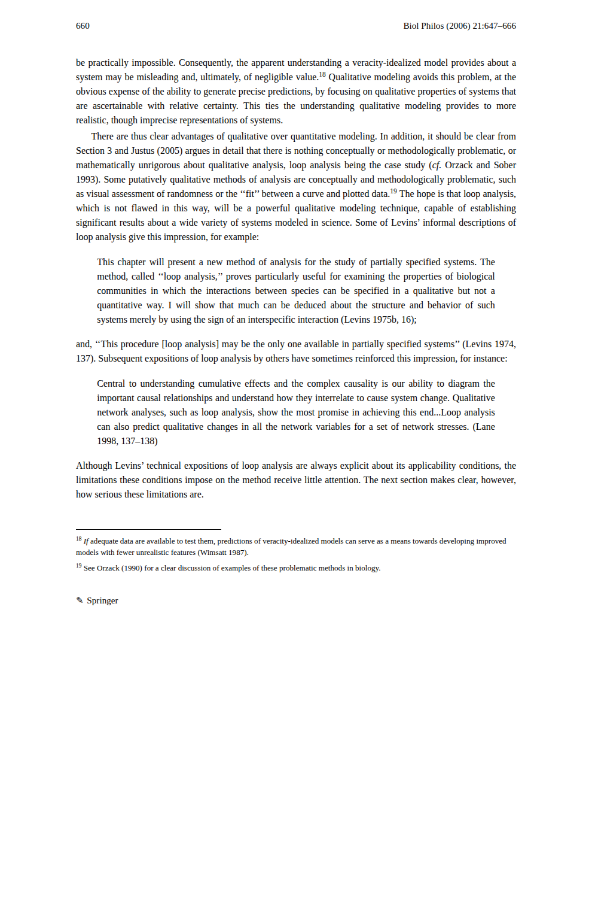660 Biol Philos (2006) 21:647–666
be practically impossible. Consequently, the apparent understanding a veracity-idealized model provides about a system may be misleading and, ultimately, of negligible value.18 Qualitative modeling avoids this problem, at the obvious expense of the ability to generate precise predictions, by focusing on qualitative properties of systems that are ascertainable with relative certainty. This ties the understanding qualitative modeling provides to more realistic, though imprecise representations of systems.
There are thus clear advantages of qualitative over quantitative modeling. In addition, it should be clear from Section 3 and Justus (2005) argues in detail that there is nothing conceptually or methodologically problematic, or mathematically unrigorous about qualitative analysis, loop analysis being the case study (cf. Orzack and Sober 1993). Some putatively qualitative methods of analysis are conceptually and methodologically problematic, such as visual assessment of randomness or the ‘‘fit’’ between a curve and plotted data.19 The hope is that loop analysis, which is not flawed in this way, will be a powerful qualitative modeling technique, capable of establishing significant results about a wide variety of systems modeled in science. Some of Levins’ informal descriptions of loop analysis give this impression, for example:
This chapter will present a new method of analysis for the study of partially specified systems. The method, called ‘‘loop analysis,’’ proves particularly useful for examining the properties of biological communities in which the interactions between species can be specified in a qualitative but not a quantitative way. I will show that much can be deduced about the structure and behavior of such systems merely by using the sign of an interspecific interaction (Levins 1975b, 16);
and, ‘‘This procedure [loop analysis] may be the only one available in partially specified systems’’ (Levins 1974, 137). Subsequent expositions of loop analysis by others have sometimes reinforced this impression, for instance:
Central to understanding cumulative effects and the complex causality is our ability to diagram the important causal relationships and understand how they interrelate to cause system change. Qualitative network analyses, such as loop analysis, show the most promise in achieving this end...Loop analysis can also predict qualitative changes in all the network variables for a set of network stresses. (Lane 1998, 137–138)
Although Levins’ technical expositions of loop analysis are always explicit about its applicability conditions, the limitations these conditions impose on the method receive little attention. The next section makes clear, however, how serious these limitations are.
18 If adequate data are available to test them, predictions of veracity-idealized models can serve as a means towards developing improved models with fewer unrealistic features (Wimsatt 1987).
19 See Orzack (1990) for a clear discussion of examples of these problematic methods in biology.
✎Springer